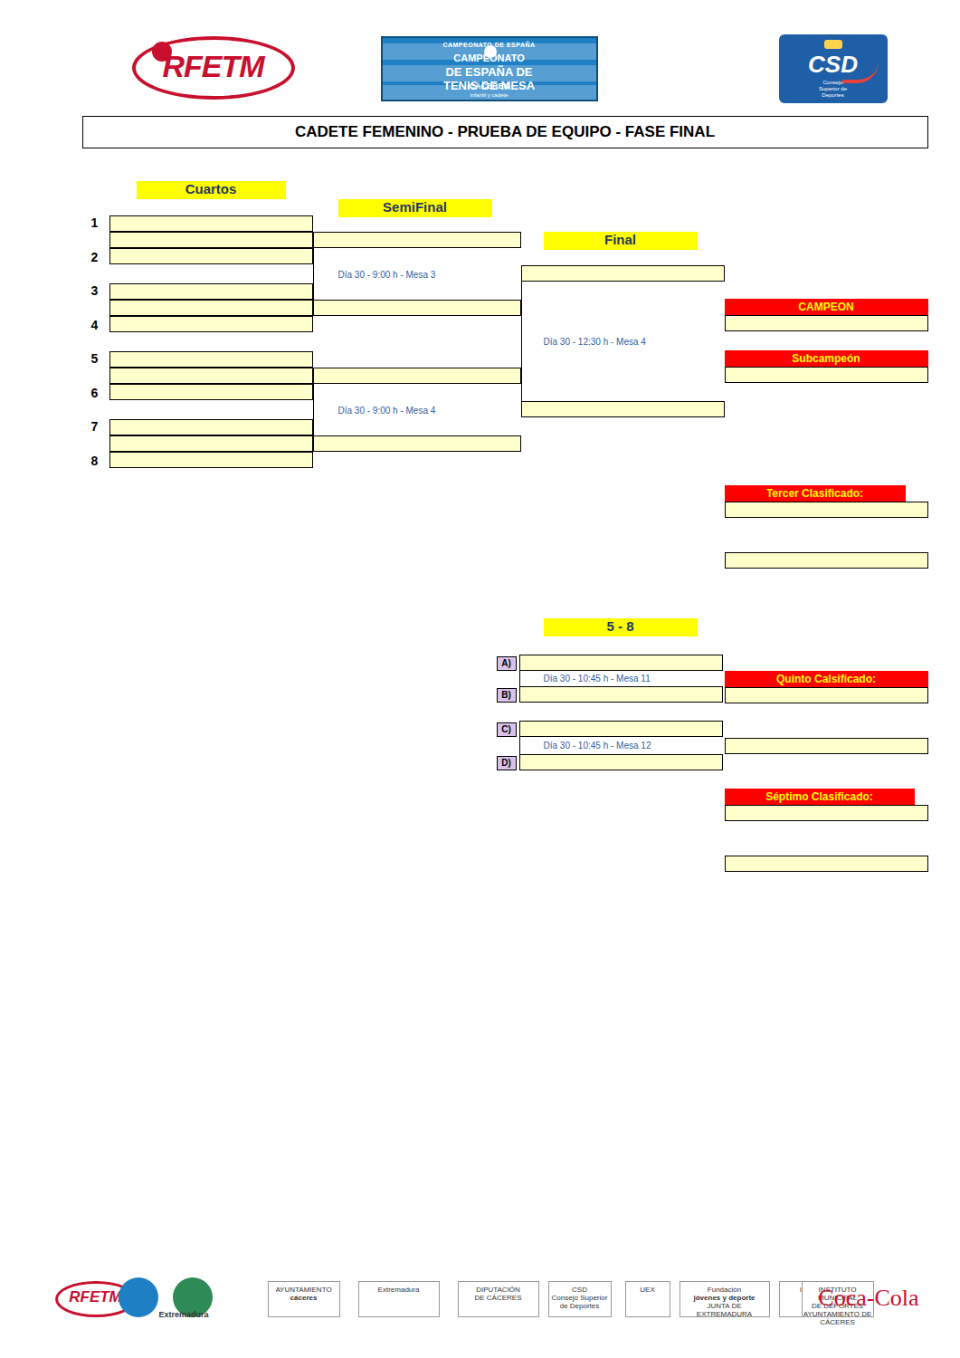RFETM
CAMPEONATO DE ESPAÑA
CAMPEONATO
DE ESPAÑA DE
TENIS DE MESA
CÁCERES
infantil y cadete
CSD
Consejo
Superior de
Deportes
CADETE FEMENINO - PRUEBA DE EQUIPO - FASE FINAL
Cuartos
SemiFinal
Final
1
A)
Día 29 - 19:30 h - Mesa 13
2
3
B)
Día 29 - 19:30 h - Mesa 14
4
5
C)
Día 29 - 19:30 h - Mesa 15
6
7
D)
Día 29 - 19:30 h - Mesa 16
8
Día 30 - 9:00 h - Mesa 3
Día 30 - 9:00 h - Mesa 4
Día 30 - 12:30 h - Mesa 4
CAMPEON
Subcampeón
Tercer Clasificado:
5 - 8
A)
Día 30 - 10:45 h - Mesa 11
B)
Quinto Calsificado:
C)
Día 30 - 10:45 h - Mesa 12
D)
Séptimo Clasificado:
RFETM
Extremadura
AYUNTAMIENTO
cáceres
Extremadura
DIPUTACIÓN
DE CÁCERES
CSD
Consejo Superior
de Deportes
UEX
Fundación
jóvenes y deporte
JUNTA DE EXTREMADURA
imd
INSTITUTO MUNICIPAL
DE DEPORTES
AYUNTAMIENTO DE CÁCERES
Coca-Cola